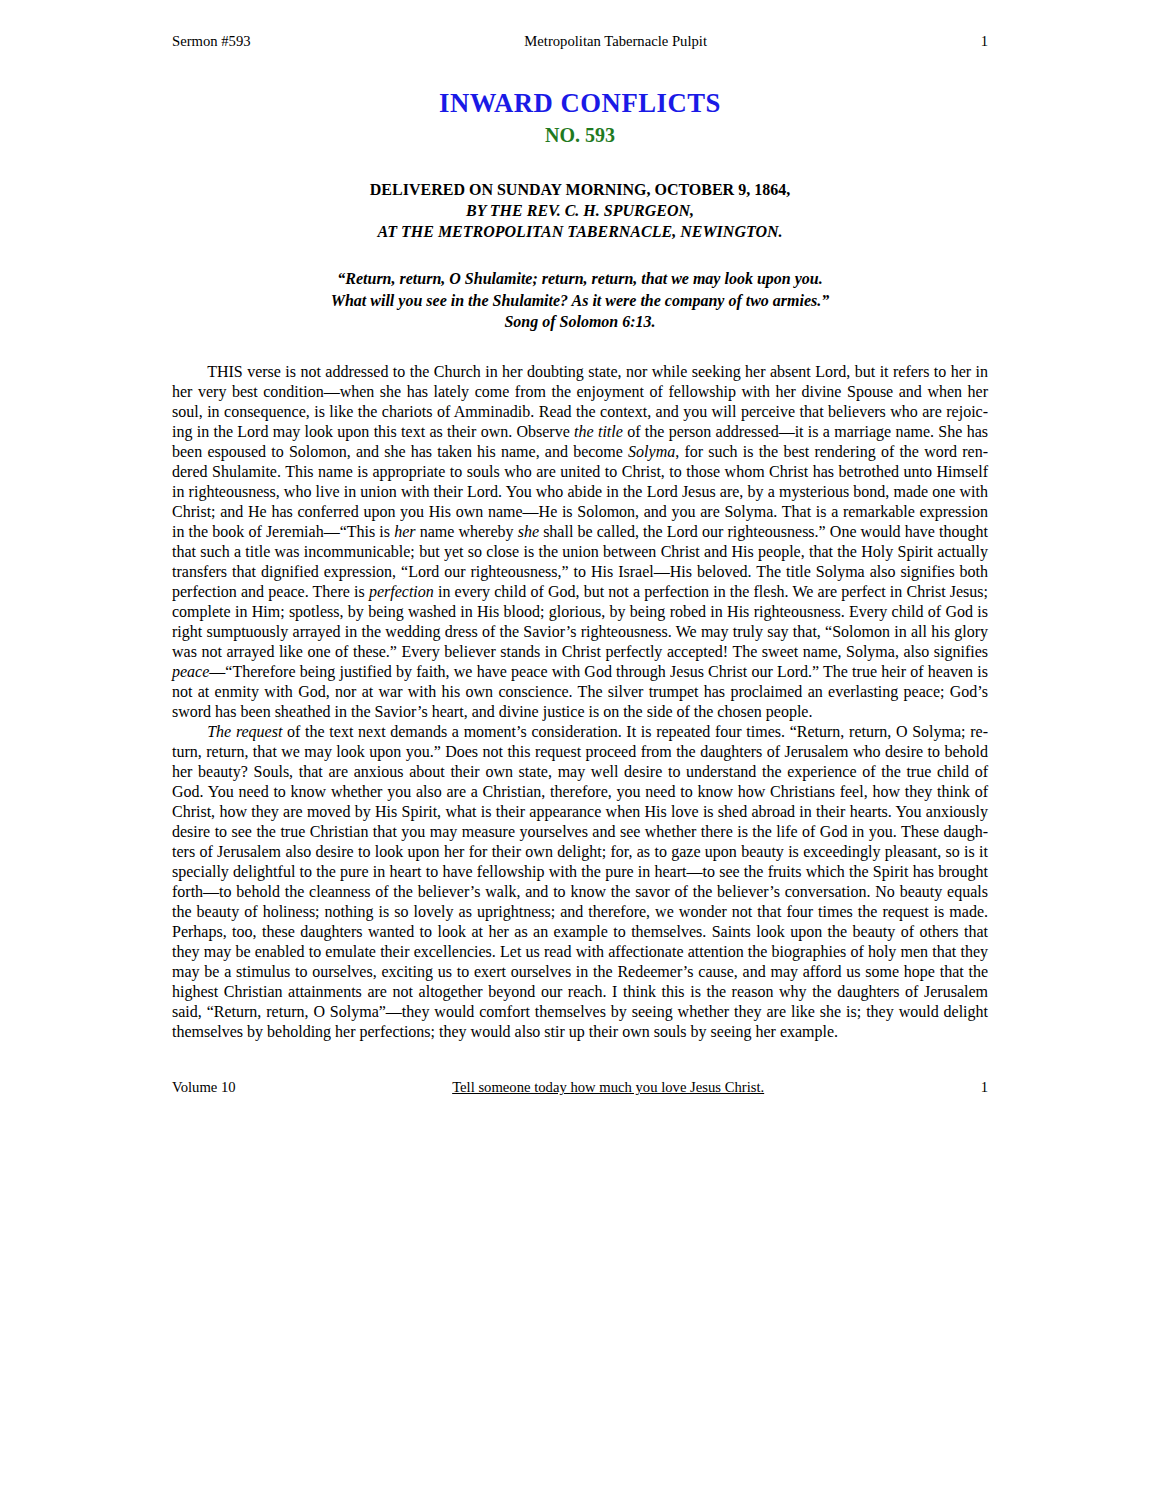Sermon #593 Metropolitan Tabernacle Pulpit 1
INWARD CONFLICTS
NO. 593
DELIVERED ON SUNDAY MORNING, OCTOBER 9, 1864,
BY THE REV. C. H. SPURGEON,
AT THE METROPOLITAN TABERNACLE, NEWINGTON.
“Return, return, O Shulamite; return, return, that we may look upon you.
What will you see in the Shulamite? As it were the company of two armies.”
Song of Solomon 6:13.
THIS verse is not addressed to the Church in her doubting state, nor while seeking her absent Lord, but it refers to her in her very best condition—when she has lately come from the enjoyment of fellowship with her divine Spouse and when her soul, in consequence, is like the chariots of Amminadib. Read the context, and you will perceive that believers who are rejoicing in the Lord may look upon this text as their own. Observe the title of the person addressed—it is a marriage name. She has been espoused to Solomon, and she has taken his name, and become Solyma, for such is the best rendering of the word rendered Shulamite. This name is appropriate to souls who are united to Christ, to those whom Christ has betrothed unto Himself in righteousness, who live in union with their Lord. You who abide in the Lord Jesus are, by a mysterious bond, made one with Christ; and He has conferred upon you His own name—He is Solomon, and you are Solyma. That is a remarkable expression in the book of Jeremiah—“This is her name whereby she shall be called, the Lord our righteousness.” One would have thought that such a title was incommunicable; but yet so close is the union between Christ and His people, that the Holy Spirit actually transfers that dignified expression, “Lord our righteousness,” to His Israel—His beloved. The title Solyma also signifies both perfection and peace. There is perfection in every child of God, but not a perfection in the flesh. We are perfect in Christ Jesus; complete in Him; spotless, by being washed in His blood; glorious, by being robed in His righteousness. Every child of God is right sumptuously arrayed in the wedding dress of the Savior’s righteousness. We may truly say that, “Solomon in all his glory was not arrayed like one of these.” Every believer stands in Christ perfectly accepted! The sweet name, Solyma, also signifies peace—“Therefore being justified by faith, we have peace with God through Jesus Christ our Lord.” The true heir of heaven is not at enmity with God, nor at war with his own conscience. The silver trumpet has proclaimed an everlasting peace; God’s sword has been sheathed in the Savior’s heart, and divine justice is on the side of the chosen people.
The request of the text next demands a moment’s consideration. It is repeated four times. “Return, return, O Solyma; return, return, that we may look upon you.” Does not this request proceed from the daughters of Jerusalem who desire to behold her beauty? Souls, that are anxious about their own state, may well desire to understand the experience of the true child of God. You need to know whether you also are a Christian, therefore, you need to know how Christians feel, how they think of Christ, how they are moved by His Spirit, what is their appearance when His love is shed abroad in their hearts. You anxiously desire to see the true Christian that you may measure yourselves and see whether there is the life of God in you. These daughters of Jerusalem also desire to look upon her for their own delight; for, as to gaze upon beauty is exceedingly pleasant, so is it specially delightful to the pure in heart to have fellowship with the pure in heart—to see the fruits which the Spirit has brought forth—to behold the cleanness of the believer’s walk, and to know the savor of the believer’s conversation. No beauty equals the beauty of holiness; nothing is so lovely as uprightness; and therefore, we wonder not that four times the request is made. Perhaps, too, these daughters wanted to look at her as an example to themselves. Saints look upon the beauty of others that they may be enabled to emulate their excellencies. Let us read with affectionate attention the biographies of holy men that they may be a stimulus to ourselves, exciting us to exert ourselves in the Redeemer’s cause, and may afford us some hope that the highest Christian attainments are not altogether beyond our reach. I think this is the reason why the daughters of Jerusalem said, “Return, return, O Solyma”—they would comfort themselves by seeing whether they are like she is; they would delight themselves by beholding her perfections; they would also stir up their own souls by seeing her example.
Volume 10 Tell someone today how much you love Jesus Christ. 1